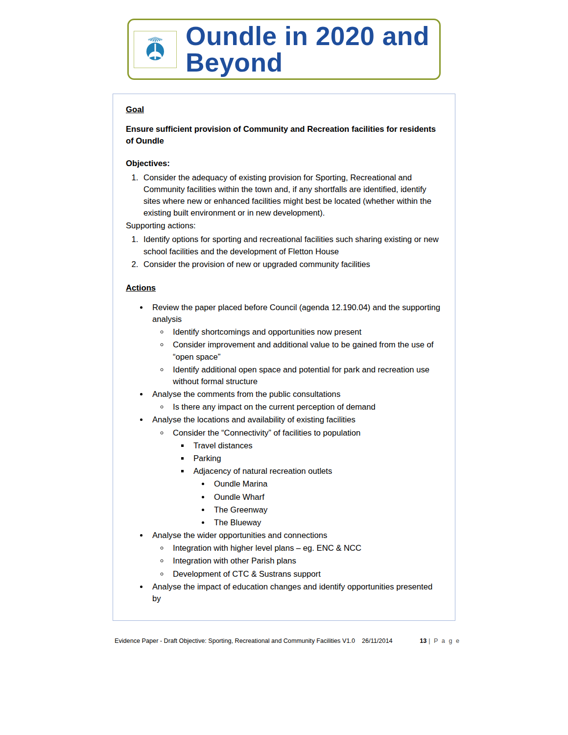Oundle in 2020 and Beyond
Goal
Ensure sufficient provision of Community and Recreation facilities for residents of Oundle
Objectives:
Consider the adequacy of existing provision for Sporting, Recreational and Community facilities within the town and, if any shortfalls are identified, identify sites where new or enhanced facilities might best be located (whether within the existing built environment or in new development).
Supporting actions:
Identify options for sporting and recreational facilities such sharing existing or new school facilities and the development of Fletton House
Consider the provision of new or upgraded community facilities
Actions
Review the paper placed before Council (agenda 12.190.04) and the supporting analysis
Identify shortcomings and opportunities now present
Consider improvement and additional value to be gained from the use of “open space”
Identify additional open space and potential for park and recreation use without formal structure
Analyse the comments from the public consultations
Is there any impact on the current perception of demand
Analyse the locations and availability of existing facilities
Consider the “Connectivity” of facilities to population
Travel distances
Parking
Adjacency of natural recreation outlets
Oundle Marina
Oundle Wharf
The Greenway
The Blueway
Analyse the wider opportunities and connections
Integration with higher level plans – eg. ENC & NCC
Integration with other Parish plans
Development of CTC & Sustrans support
Analyse the impact of education changes and identify opportunities presented by
Evidence Paper - Draft Objective: Sporting, Recreational and Community Facilities V1.0 26/11/2014
13| P a g e